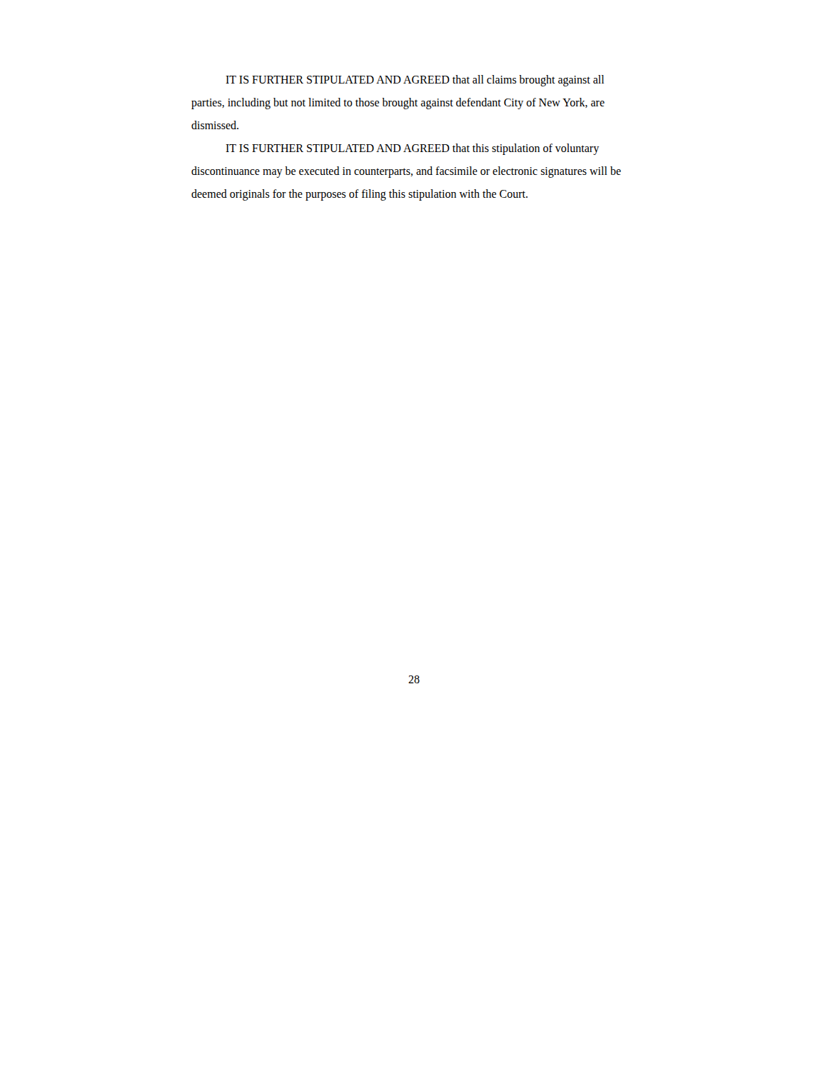IT IS FURTHER STIPULATED AND AGREED that all claims brought against all parties, including but not limited to those brought against defendant City of New York, are dismissed.
IT IS FURTHER STIPULATED AND AGREED that this stipulation of voluntary discontinuance may be executed in counterparts, and facsimile or electronic signatures will be deemed originals for the purposes of filing this stipulation with the Court.
28